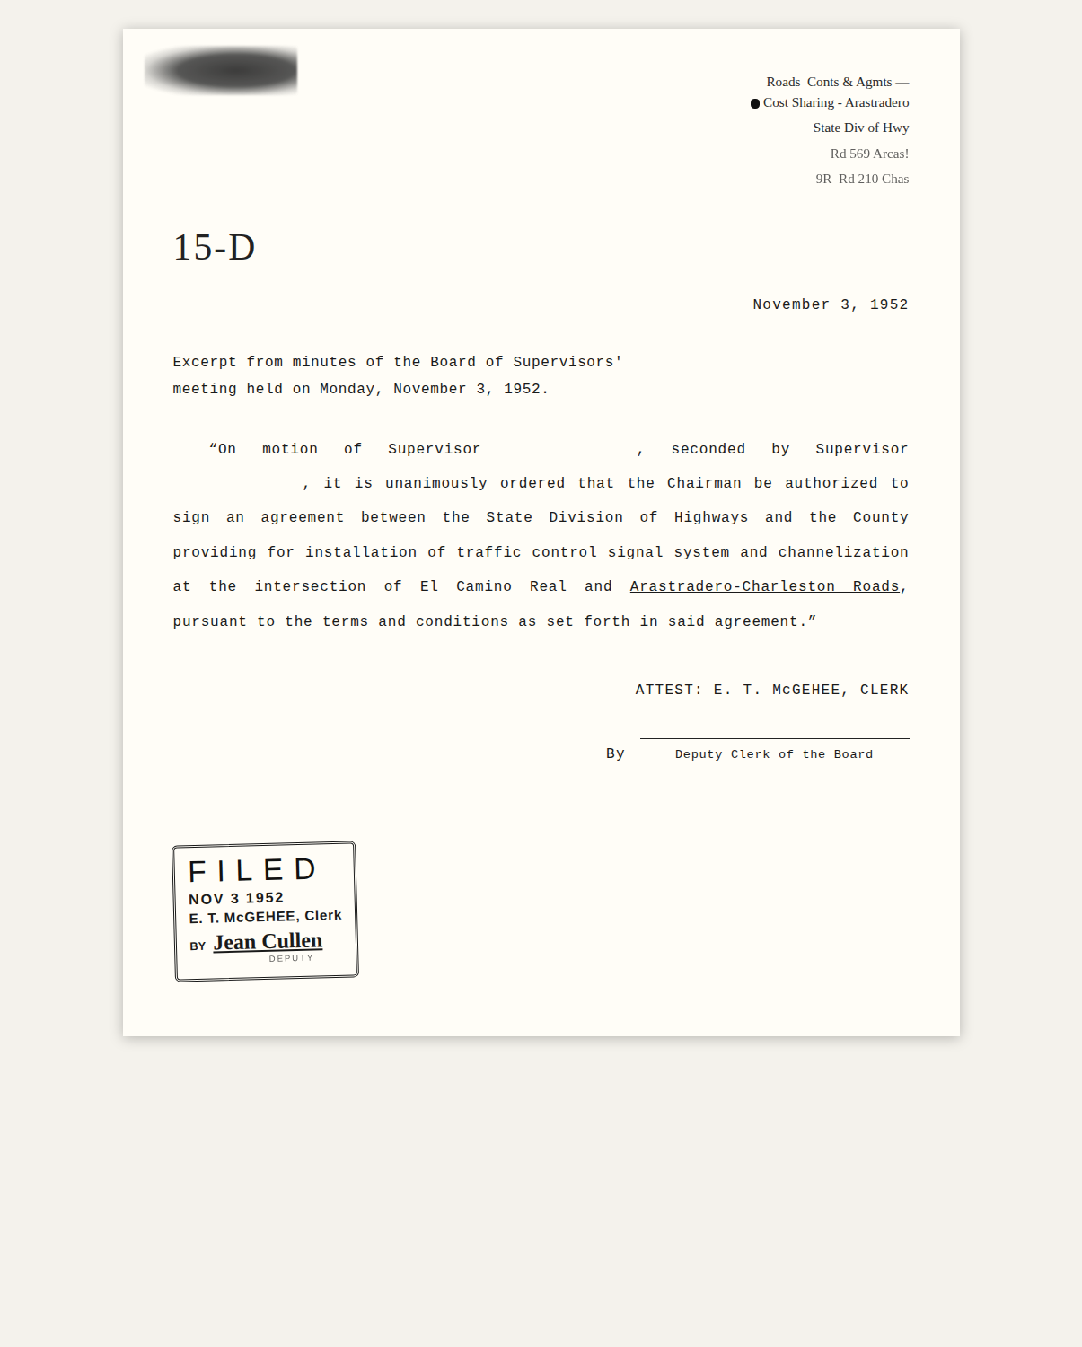Roads Conts & Agmts —
Cost Sharing - Arastradero
State Div of Hwy Rd 569 Arcas! 9R Rd 210 Chas
15-D
November 3, 1952
Excerpt from minutes of the Board of Supervisors'
meeting held on Monday, November 3, 1952.
“On motion of Supervisor , seconded by Supervisor , it is unanimously ordered that the Chairman be authorized to sign an agreement between the State Division of Highways and the County providing for installation of traffic control signal system and channelization at the intersection of El Camino Real and Arastradero-Charleston Roads, pursuant to the terms and conditions as set forth in said agreement.”
ATTEST: E. T. McGEHEE, CLERK
By Deputy Clerk of the Board
FILED
NOV 3 1952
E. T. McGEHEE, Clerk
BY Jean Cullen
DEPUTY